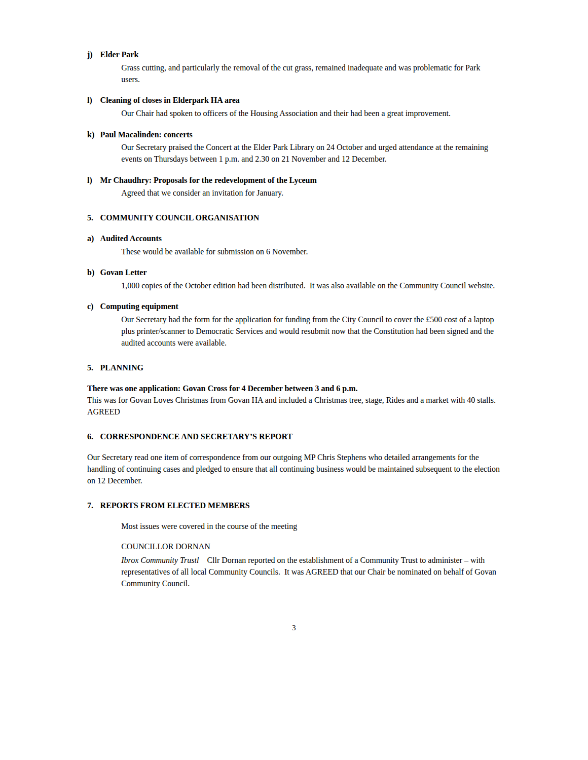j) Elder Park
Grass cutting, and particularly the removal of the cut grass, remained inadequate and was problematic for Park users.
l) Cleaning of closes in Elderpark HA area
Our Chair had spoken to officers of the Housing Association and their had been a great improvement.
k) Paul Macalinden: concerts
Our Secretary praised the Concert at the Elder Park Library on 24 October and urged attendance at the remaining events on Thursdays between 1 p.m. and 2.30 on 21 November and 12 December.
l) Mr Chaudhry: Proposals for the redevelopment of the Lyceum
Agreed that we consider an invitation for January.
5. COMMUNITY COUNCIL ORGANISATION
a) Audited Accounts
These would be available for submission on 6 November.
b) Govan Letter
1,000 copies of the October edition had been distributed. It was also available on the Community Council website.
c) Computing equipment
Our Secretary had the form for the application for funding from the City Council to cover the £500 cost of a laptop plus printer/scanner to Democratic Services and would resubmit now that the Constitution had been signed and the audited accounts were available.
5. PLANNING
There was one application: Govan Cross for 4 December between 3 and 6 p.m.
This was for Govan Loves Christmas from Govan HA and included a Christmas tree, stage, Rides and a market with 40 stalls. AGREED
6. CORRESPONDENCE AND SECRETARY’S REPORT
Our Secretary read one item of correspondence from our outgoing MP Chris Stephens who detailed arrangements for the handling of continuing cases and pledged to ensure that all continuing business would be maintained subsequent to the election on 12 December.
7. REPORTS FROM ELECTED MEMBERS
Most issues were covered in the course of the meeting
COUNCILLOR DORNAN
Ibrox Community Trustl Cllr Dornan reported on the establishment of a Community Trust to administer – with representatives of all local Community Councils. It was AGREED that our Chair be nominated on behalf of Govan Community Council.
3